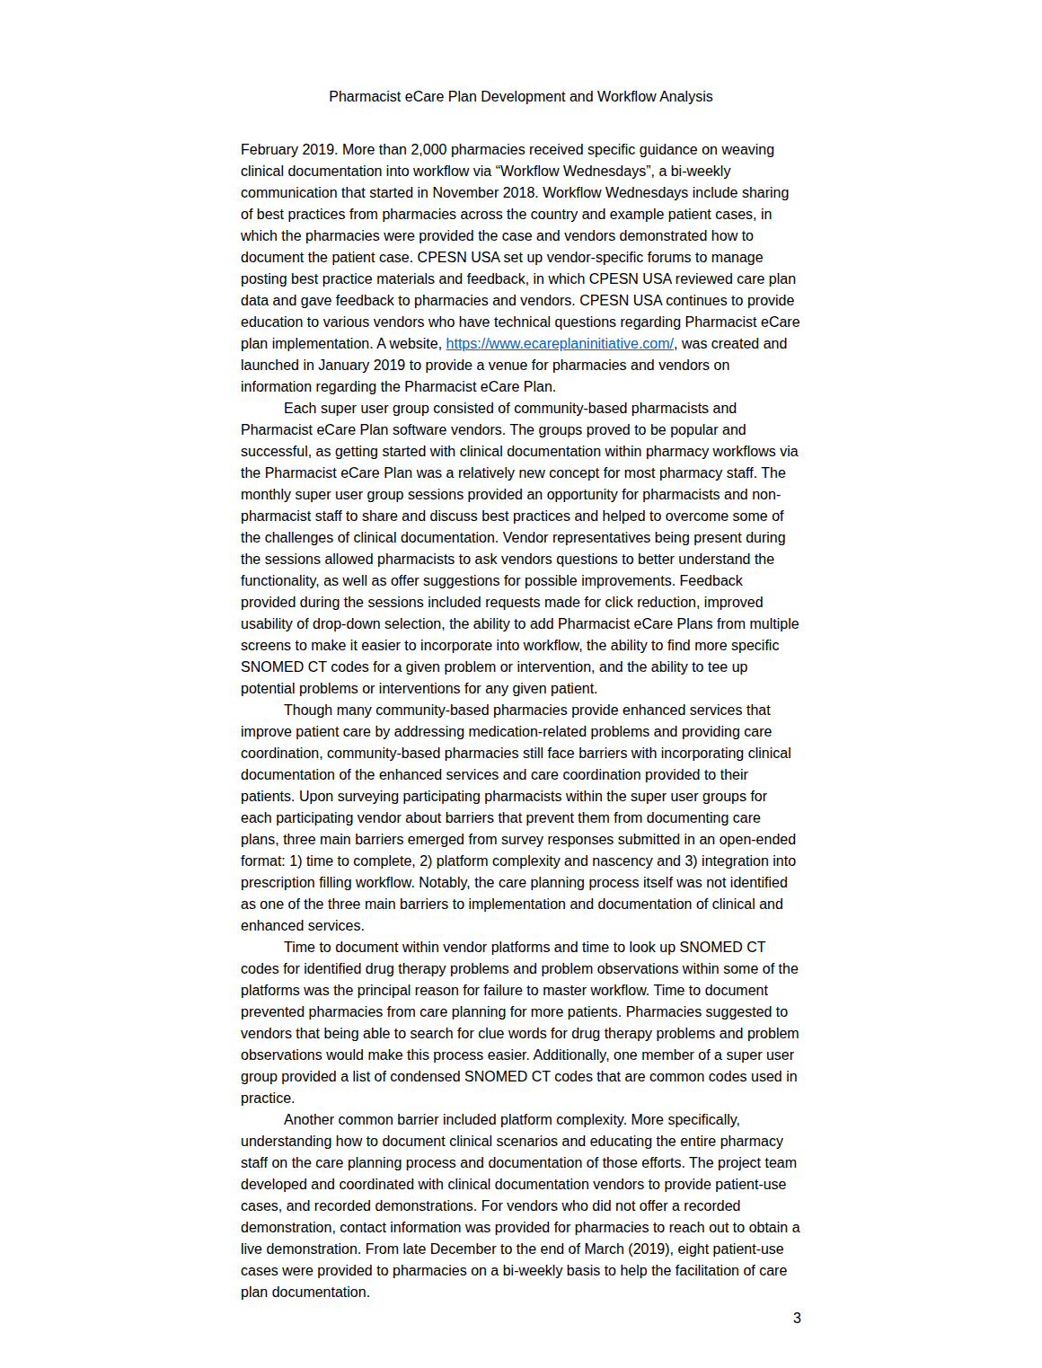Pharmacist eCare Plan Development and Workflow Analysis
February 2019. More than 2,000 pharmacies received specific guidance on weaving clinical documentation into workflow via “Workflow Wednesdays”, a bi-weekly communication that started in November 2018. Workflow Wednesdays include sharing of best practices from pharmacies across the country and example patient cases, in which the pharmacies were provided the case and vendors demonstrated how to document the patient case. CPESN USA set up vendor-specific forums to manage posting best practice materials and feedback, in which CPESN USA reviewed care plan data and gave feedback to pharmacies and vendors. CPESN USA continues to provide education to various vendors who have technical questions regarding Pharmacist eCare plan implementation. A website, https://www.ecareplaninitiative.com/, was created and launched in January 2019 to provide a venue for pharmacies and vendors on information regarding the Pharmacist eCare Plan.
Each super user group consisted of community-based pharmacists and Pharmacist eCare Plan software vendors. The groups proved to be popular and successful, as getting started with clinical documentation within pharmacy workflows via the Pharmacist eCare Plan was a relatively new concept for most pharmacy staff. The monthly super user group sessions provided an opportunity for pharmacists and non-pharmacist staff to share and discuss best practices and helped to overcome some of the challenges of clinical documentation. Vendor representatives being present during the sessions allowed pharmacists to ask vendors questions to better understand the functionality, as well as offer suggestions for possible improvements. Feedback provided during the sessions included requests made for click reduction, improved usability of drop-down selection, the ability to add Pharmacist eCare Plans from multiple screens to make it easier to incorporate into workflow, the ability to find more specific SNOMED CT codes for a given problem or intervention, and the ability to tee up potential problems or interventions for any given patient.
Though many community-based pharmacies provide enhanced services that improve patient care by addressing medication-related problems and providing care coordination, community-based pharmacies still face barriers with incorporating clinical documentation of the enhanced services and care coordination provided to their patients. Upon surveying participating pharmacists within the super user groups for each participating vendor about barriers that prevent them from documenting care plans, three main barriers emerged from survey responses submitted in an open-ended format: 1) time to complete, 2) platform complexity and nascency and 3) integration into prescription filling workflow. Notably, the care planning process itself was not identified as one of the three main barriers to implementation and documentation of clinical and enhanced services.
Time to document within vendor platforms and time to look up SNOMED CT codes for identified drug therapy problems and problem observations within some of the platforms was the principal reason for failure to master workflow. Time to document prevented pharmacies from care planning for more patients. Pharmacies suggested to vendors that being able to search for clue words for drug therapy problems and problem observations would make this process easier. Additionally, one member of a super user group provided a list of condensed SNOMED CT codes that are common codes used in practice.
Another common barrier included platform complexity. More specifically, understanding how to document clinical scenarios and educating the entire pharmacy staff on the care planning process and documentation of those efforts. The project team developed and coordinated with clinical documentation vendors to provide patient-use cases, and recorded demonstrations. For vendors who did not offer a recorded demonstration, contact information was provided for pharmacies to reach out to obtain a live demonstration. From late December to the end of March (2019), eight patient-use cases were provided to pharmacies on a bi-weekly basis to help the facilitation of care plan documentation.
3